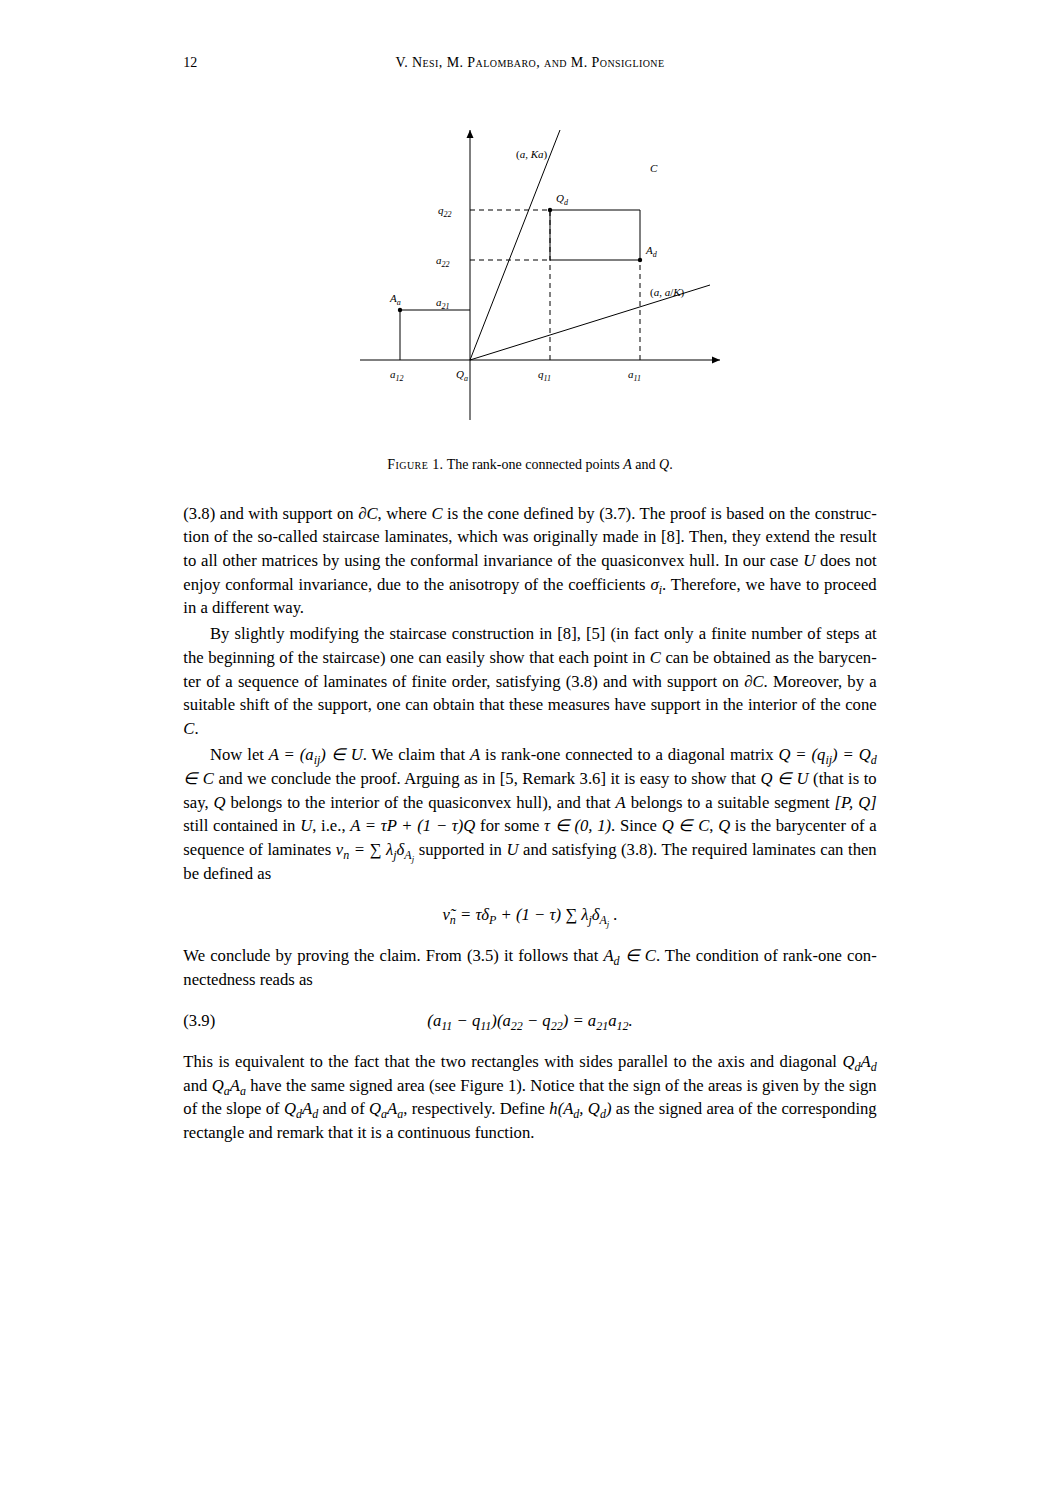12 V. Nesi, M. Palombaro, and M. Ponsiglione
(a, Ka) C Qd Ad (a, a/K) Aa q22 a22 a21 a12 Qa q11 a11
Figure 1. The rank-one connected points A and Q.
(3.8) and with support on ∂C, where C is the cone defined by (3.7). The proof is based on the construction of the so-called staircase laminates, which was originally made in [8]. Then, they extend the result to all other matrices by using the conformal invariance of the quasiconvex hull. In our case U does not enjoy conformal invariance, due to the anisotropy of the coefficients σi. Therefore, we have to proceed in a different way.
By slightly modifying the staircase construction in [8], [5] (in fact only a finite number of steps at the beginning of the staircase) one can easily show that each point in C can be obtained as the barycenter of a sequence of laminates of finite order, satisfying (3.8) and with support on ∂C. Moreover, by a suitable shift of the support, one can obtain that these measures have support in the interior of the cone C.
Now let A = (aij) ∈ U. We claim that A is rank-one connected to a diagonal matrix Q = (qij) = Qd ∈ C and we conclude the proof. Arguing as in [5, Remark 3.6] it is easy to show that Q ∈ U (that is to say, Q belongs to the interior of the quasiconvex hull), and that A belongs to a suitable segment [P, Q] still contained in U, i.e., A = τP + (1 − τ)Q for some τ ∈ (0, 1). Since Q ∈ C, Q is the barycenter of a sequence of laminates νn = ∑ λjδAj supported in U and satisfying (3.8). The required laminates can then be defined as
ν̃n = τδP + (1 − τ) ∑ λjδAj .
We conclude by proving the claim. From (3.5) it follows that Ad ∈ C. The condition of rank-one connectedness reads as
(3.9) (a11 − q11)(a22 − q22) = a21a12.
This is equivalent to the fact that the two rectangles with sides parallel to the axis and diagonal QdAd and QaAa have the same signed area (see Figure 1). Notice that the sign of the areas is given by the sign of the slope of QdAd and of QaAa, respectively. Define h(Ad, Qd) as the signed area of the corresponding rectangle and remark that it is a continuous function.